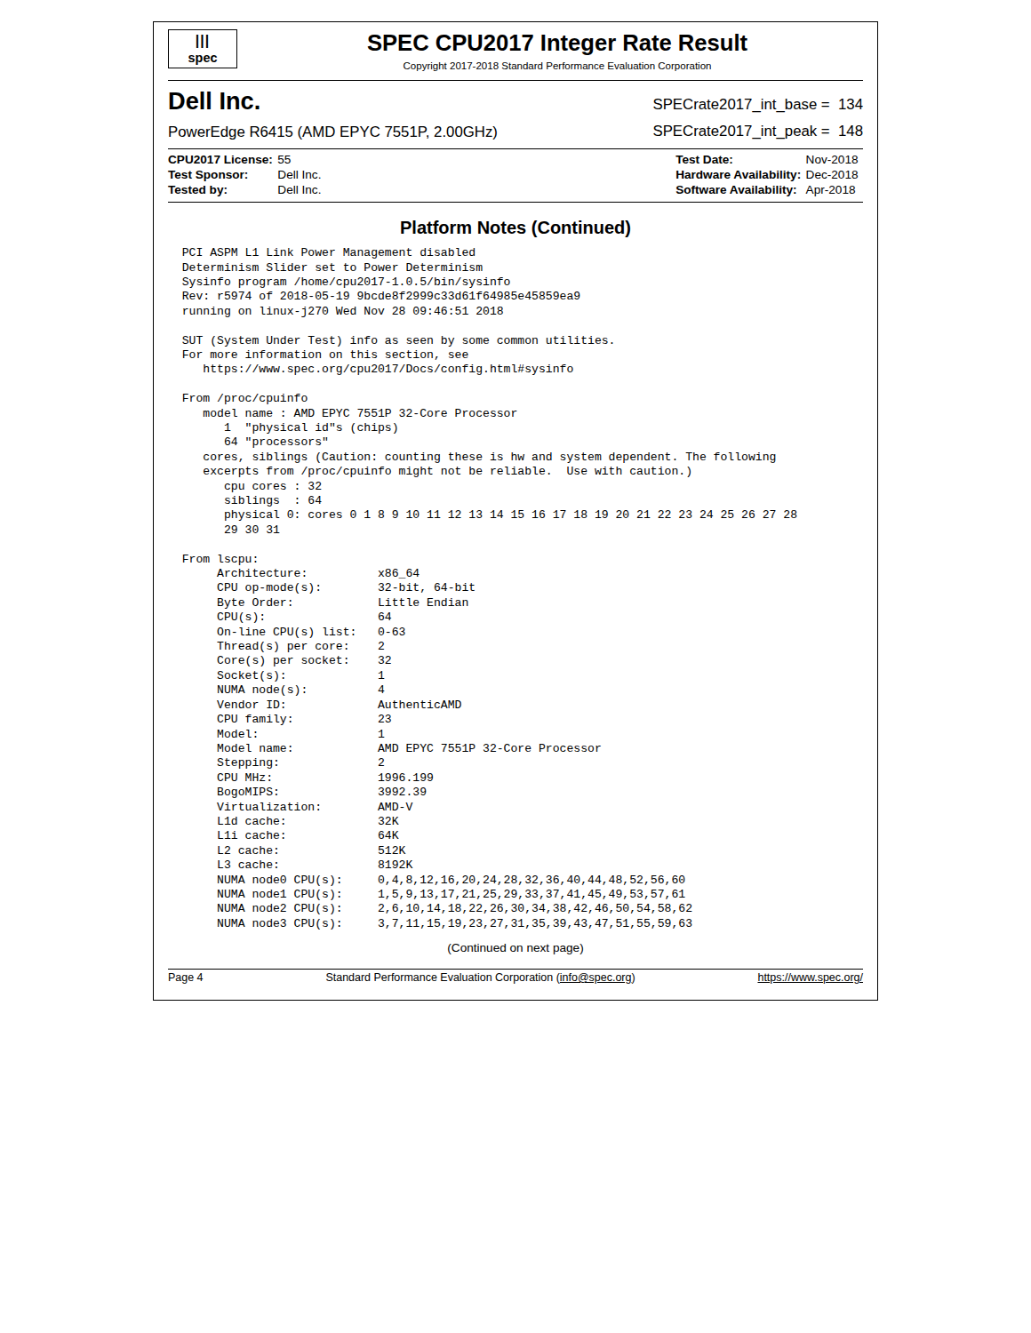|||
spec
SPEC CPU2017 Integer Rate Result
Copyright 2017-2018 Standard Performance Evaluation Corporation
Dell Inc.
SPECrate2017_int_base = 134
PowerEdge R6415 (AMD EPYC 7551P, 2.00GHz)
SPECrate2017_int_peak = 148
| CPU2017 License: | 55 |
| Test Sponsor: | Dell Inc. |
| Tested by: | Dell Inc. |
| Test Date: | Nov-2018 |
| Hardware Availability: | Dec-2018 |
| Software Availability: | Apr-2018 |
Platform Notes (Continued)
  PCI ASPM L1 Link Power Management disabled
  Determinism Slider set to Power Determinism
  Sysinfo program /home/cpu2017-1.0.5/bin/sysinfo
  Rev: r5974 of 2018-05-19 9bcde8f2999c33d61f64985e45859ea9
  running on linux-j270 Wed Nov 28 09:46:51 2018

  SUT (System Under Test) info as seen by some common utilities.
  For more information on this section, see
     https://www.spec.org/cpu2017/Docs/config.html#sysinfo

  From /proc/cpuinfo
     model name : AMD EPYC 7551P 32-Core Processor
        1  "physical id"s (chips)
        64 "processors"
     cores, siblings (Caution: counting these is hw and system dependent. The following
     excerpts from /proc/cpuinfo might not be reliable.  Use with caution.)
        cpu cores : 32
        siblings  : 64
        physical 0: cores 0 1 8 9 10 11 12 13 14 15 16 17 18 19 20 21 22 23 24 25 26 27 28
        29 30 31

  From lscpu:
       Architecture:          x86_64
       CPU op-mode(s):        32-bit, 64-bit
       Byte Order:            Little Endian
       CPU(s):                64
       On-line CPU(s) list:   0-63
       Thread(s) per core:    2
       Core(s) per socket:    32
       Socket(s):             1
       NUMA node(s):          4
       Vendor ID:             AuthenticAMD
       CPU family:            23
       Model:                 1
       Model name:            AMD EPYC 7551P 32-Core Processor
       Stepping:              2
       CPU MHz:               1996.199
       BogoMIPS:              3992.39
       Virtualization:        AMD-V
       L1d cache:             32K
       L1i cache:             64K
       L2 cache:              512K
       L3 cache:              8192K
       NUMA node0 CPU(s):     0,4,8,12,16,20,24,28,32,36,40,44,48,52,56,60
       NUMA node1 CPU(s):     1,5,9,13,17,21,25,29,33,37,41,45,49,53,57,61
       NUMA node2 CPU(s):     2,6,10,14,18,22,26,30,34,38,42,46,50,54,58,62
       NUMA node3 CPU(s):     3,7,11,15,19,23,27,31,35,39,43,47,51,55,59,63
(Continued on next page)
Page 4
Standard Performance Evaluation Corporation (info@spec.org)
https://www.spec.org/